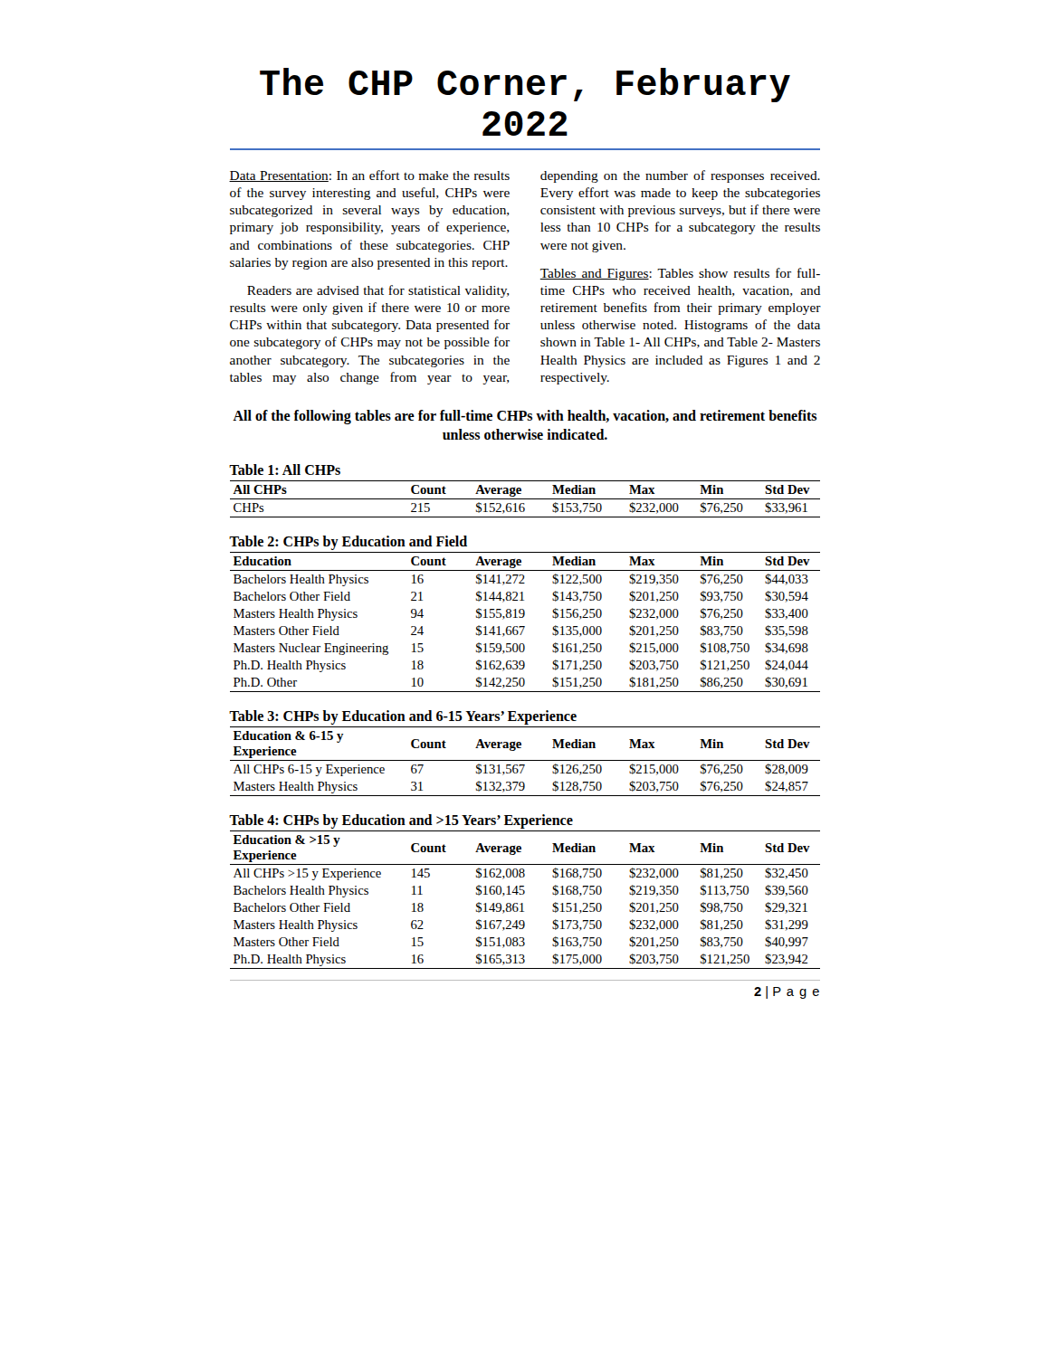The CHP Corner, February 2022
Data Presentation: In an effort to make the results of the survey interesting and useful, CHPs were subcategorized in several ways by education, primary job responsibility, years of experience, and combinations of these subcategories. CHP salaries by region are also presented in this report.
Readers are advised that for statistical validity, results were only given if there were 10 or more CHPs within that subcategory. Data presented for one subcategory of CHPs may not be possible for another subcategory. The subcategories in the tables may also change from year to year, depending on the number of responses received. Every effort was made to keep the subcategories consistent with previous surveys, but if there were less than 10 CHPs for a subcategory the results were not given.
Tables and Figures: Tables show results for full-time CHPs who received health, vacation, and retirement benefits from their primary employer unless otherwise noted. Histograms of the data shown in Table 1- All CHPs, and Table 2- Masters Health Physics are included as Figures 1 and 2 respectively.
All of the following tables are for full-time CHPs with health, vacation, and retirement benefits unless otherwise indicated.
Table 1: All CHPs
| All CHPs | Count | Average | Median | Max | Min | Std Dev |
| --- | --- | --- | --- | --- | --- | --- |
| CHPs | 215 | $152,616 | $153,750 | $232,000 | $76,250 | $33,961 |
Table 2: CHPs by Education and Field
| Education | Count | Average | Median | Max | Min | Std Dev |
| --- | --- | --- | --- | --- | --- | --- |
| Bachelors Health Physics | 16 | $141,272 | $122,500 | $219,350 | $76,250 | $44,033 |
| Bachelors Other Field | 21 | $144,821 | $143,750 | $201,250 | $93,750 | $30,594 |
| Masters Health Physics | 94 | $155,819 | $156,250 | $232,000 | $76,250 | $33,400 |
| Masters Other Field | 24 | $141,667 | $135,000 | $201,250 | $83,750 | $35,598 |
| Masters Nuclear Engineering | 15 | $159,500 | $161,250 | $215,000 | $108,750 | $34,698 |
| Ph.D. Health Physics | 18 | $162,639 | $171,250 | $203,750 | $121,250 | $24,044 |
| Ph.D. Other | 10 | $142,250 | $151,250 | $181,250 | $86,250 | $30,691 |
Table 3: CHPs by Education and 6-15 Years’ Experience
| Education & 6-15 y Experience | Count | Average | Median | Max | Min | Std Dev |
| --- | --- | --- | --- | --- | --- | --- |
| All CHPs 6-15 y Experience | 67 | $131,567 | $126,250 | $215,000 | $76,250 | $28,009 |
| Masters Health Physics | 31 | $132,379 | $128,750 | $203,750 | $76,250 | $24,857 |
Table 4: CHPs by Education and >15 Years’ Experience
| Education & >15 y Experience | Count | Average | Median | Max | Min | Std Dev |
| --- | --- | --- | --- | --- | --- | --- |
| All CHPs >15 y Experience | 145 | $162,008 | $168,750 | $232,000 | $81,250 | $32,450 |
| Bachelors Health Physics | 11 | $160,145 | $168,750 | $219,350 | $113,750 | $39,560 |
| Bachelors Other Field | 18 | $149,861 | $151,250 | $201,250 | $98,750 | $29,321 |
| Masters Health Physics | 62 | $167,249 | $173,750 | $232,000 | $81,250 | $31,299 |
| Masters Other Field | 15 | $151,083 | $163,750 | $201,250 | $83,750 | $40,997 |
| Ph.D. Health Physics | 16 | $165,313 | $175,000 | $203,750 | $121,250 | $23,942 |
2 | P a g e